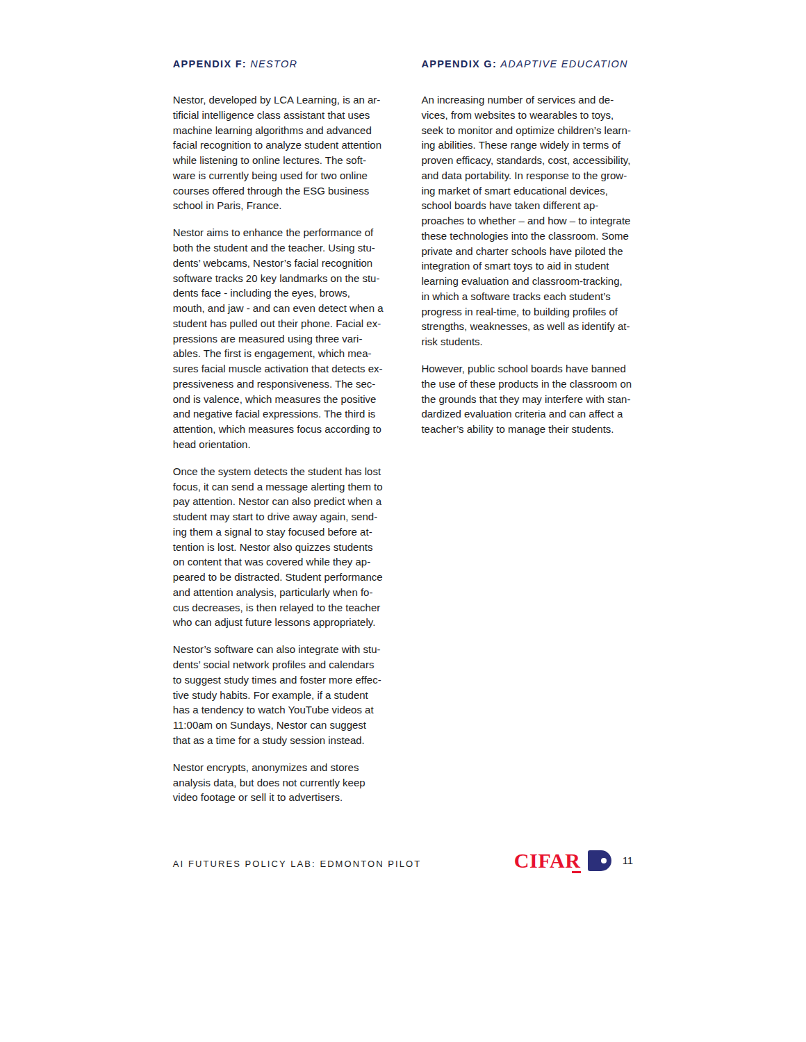Appendix F: Nestor
Nestor, developed by LCA Learning, is an artificial intelligence class assistant that uses machine learning algorithms and advanced facial recognition to analyze student attention while listening to online lectures. The software is currently being used for two online courses offered through the ESG business school in Paris, France.
Nestor aims to enhance the performance of both the student and the teacher. Using students’ webcams, Nestor’s facial recognition software tracks 20 key landmarks on the students face - including the eyes, brows, mouth, and jaw - and can even detect when a student has pulled out their phone. Facial expressions are measured using three variables. The first is engagement, which measures facial muscle activation that detects expressiveness and responsiveness. The second is valence, which measures the positive and negative facial expressions. The third is attention, which measures focus according to head orientation.
Once the system detects the student has lost focus, it can send a message alerting them to pay attention. Nestor can also predict when a student may start to drive away again, sending them a signal to stay focused before attention is lost. Nestor also quizzes students on content that was covered while they appeared to be distracted. Student performance and attention analysis, particularly when focus decreases, is then relayed to the teacher who can adjust future lessons appropriately.
Nestor’s software can also integrate with students’ social network profiles and calendars to suggest study times and foster more effective study habits. For example, if a student has a tendency to watch YouTube videos at 11:00am on Sundays, Nestor can suggest that as a time for a study session instead.
Nestor encrypts, anonymizes and stores analysis data, but does not currently keep video footage or sell it to advertisers.
Appendix G: Adaptive Education
An increasing number of services and devices, from websites to wearables to toys, seek to monitor and optimize children’s learning abilities. These range widely in terms of proven efficacy, standards, cost, accessibility, and data portability. In response to the growing market of smart educational devices, school boards have taken different approaches to whether – and how – to integrate these technologies into the classroom. Some private and charter schools have piloted the integration of smart toys to aid in student learning evaluation and classroom-tracking, in which a software tracks each student’s progress in real-time, to building profiles of strengths, weaknesses, as well as identify at-risk students.
However, public school boards have banned the use of these products in the classroom on the grounds that they may interfere with standardized evaluation criteria and can affect a teacher’s ability to manage their students.
AI Futures Policy Lab: Edmonton Pilot
CIFAR 11